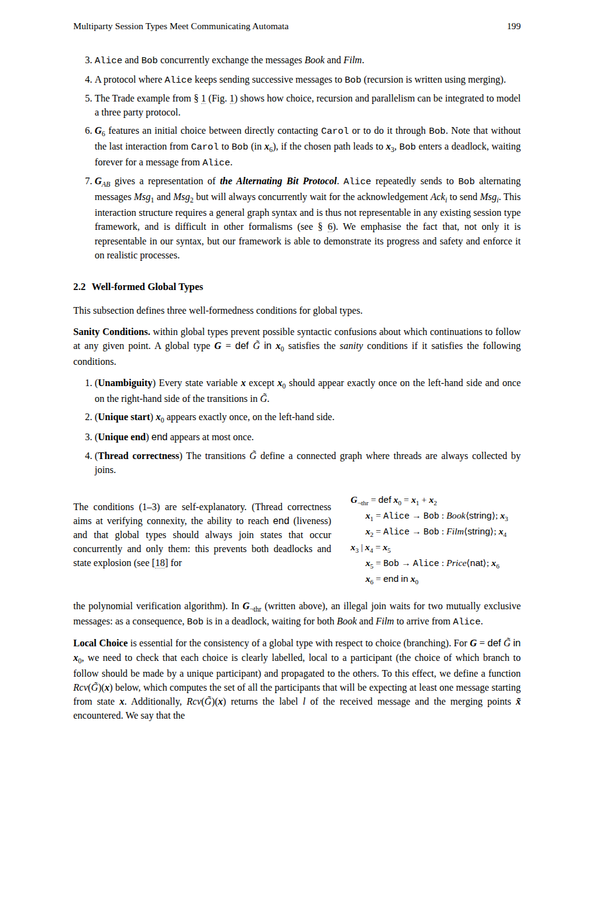Multiparty Session Types Meet Communicating Automata 199
Alice and Bob concurrently exchange the messages Book and Film.
A protocol where Alice keeps sending successive messages to Bob (recursion is written using merging).
The Trade example from § 1 (Fig. 1) shows how choice, recursion and parallelism can be integrated to model a three party protocol.
G6 features an initial choice between directly contacting Carol or to do it through Bob. Note that without the last interaction from Carol to Bob (in x6), if the chosen path leads to x3, Bob enters a deadlock, waiting forever for a message from Alice.
GAB gives a representation of the Alternating Bit Protocol. Alice repeatedly sends to Bob alternating messages Msg1 and Msg2 but will always concurrently wait for the acknowledgement Acki to send Msgi. This interaction structure requires a general graph syntax and is thus not representable in any existing session type framework, and is difficult in other formalisms (see § 6). We emphasise the fact that, not only it is representable in our syntax, but our framework is able to demonstrate its progress and safety and enforce it on realistic processes.
2.2 Well-formed Global Types
This subsection defines three well-formedness conditions for global types.
Sanity Conditions. within global types prevent possible syntactic confusions about which continuations to follow at any given point. A global type G = def G̃ in x0 satisfies the sanity conditions if it satisfies the following conditions.
(Unambiguity) Every state variable x except x0 should appear exactly once on the left-hand side and once on the right-hand side of the transitions in G̃.
(Unique start) x0 appears exactly once, on the left-hand side.
(Unique end) end appears at most once.
(Thread correctness) The transitions G̃ define a connected graph where threads are always collected by joins.
The conditions (1–3) are self-explanatory. (Thread correctness aims at verifying connexity, the ability to reach end (liveness) and that global types should always join states that occur concurrently and only them: this prevents both deadlocks and state explosion (see [18] for
G¬thr = def x0 = x1 + x2
x1 = Alice → Bob : Book⟨string⟩; x3
x2 = Alice → Bob : Film⟨string⟩; x4
x3 | x4 = x5
x5 = Bob → Alice : Price⟨nat⟩; x6
x6 = end in x0
the polynomial verification algorithm). In G¬thr (written above), an illegal join waits for two mutually exclusive messages: as a consequence, Bob is in a deadlock, waiting for both Book and Film to arrive from Alice.
Local Choice is essential for the consistency of a global type with respect to choice (branching). For G = def G̃ in x0, we need to check that each choice is clearly labelled, local to a participant (the choice of which branch to follow should be made by a unique participant) and propagated to the others. To this effect, we define a function Rcv(G̃)(x) below, which computes the set of all the participants that will be expecting at least one message starting from state x. Additionally, Rcv(G̃)(x) returns the label l of the received message and the merging points x̃ encountered. We say that the